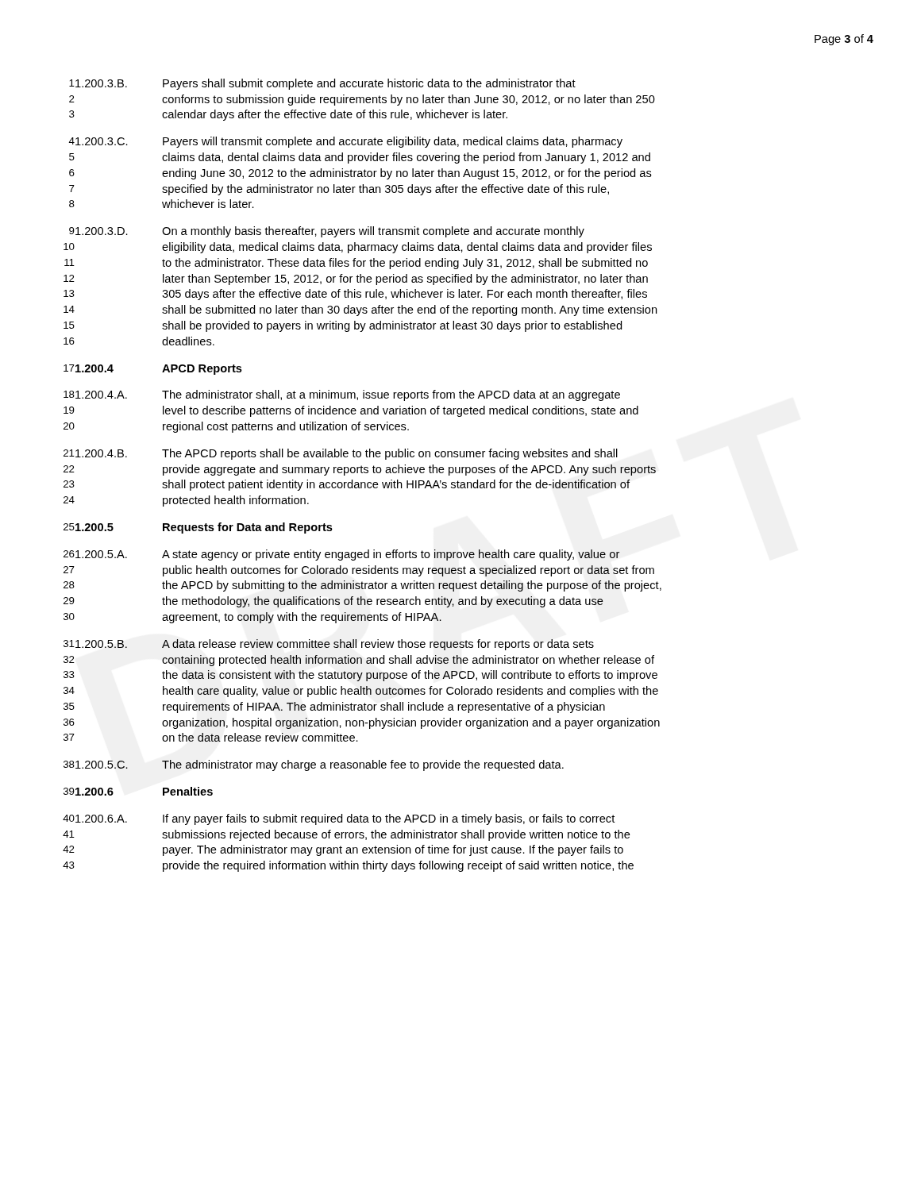DRAFT
Page 3 of 4
| 1 | 1.200.3.B. | Payers shall submit complete and accurate historic data to the administrator that |
| 2 | | conforms to submission guide requirements by no later than June 30, 2012, or no later than 250 |
| 3 | | calendar days after the effective date of this rule, whichever is later. |
| 4 | 1.200.3.C. | Payers will transmit complete and accurate eligibility data, medical claims data, pharmacy |
| 5 | | claims data, dental claims data and provider files covering the period from January 1, 2012 and |
| 6 | | ending June 30, 2012 to the administrator by no later than August 15, 2012, or for the period as |
| 7 | | specified by the administrator no later than 305 days after the effective date of this rule, |
| 8 | | whichever is later. |
| 9 | 1.200.3.D. | On a monthly basis thereafter, payers will transmit complete and accurate monthly |
| 10 | | eligibility data, medical claims data, pharmacy claims data, dental claims data and provider files |
| 11 | | to the administrator. These data files for the period ending July 31, 2012, shall be submitted no |
| 12 | | later than September 15, 2012, or for the period as specified by the administrator, no later than |
| 13 | | 305 days after the effective date of this rule, whichever is later. For each month thereafter, files |
| 14 | | shall be submitted no later than 30 days after the end of the reporting month. Any time extension |
| 15 | | shall be provided to payers in writing by administrator at least 30 days prior to established |
| 16 | | deadlines. |
| 17 | 1.200.4 | APCD Reports |
| 18 | 1.200.4.A. | The administrator shall, at a minimum, issue reports from the APCD data at an aggregate |
| 19 | | level to describe patterns of incidence and variation of targeted medical conditions, state and |
| 20 | | regional cost patterns and utilization of services. |
| 21 | 1.200.4.B. | The APCD reports shall be available to the public on consumer facing websites and shall |
| 22 | | provide aggregate and summary reports to achieve the purposes of the APCD. Any such reports |
| 23 | | shall protect patient identity in accordance with HIPAA’s standard for the de-identification of |
| 24 | | protected health information. |
| 25 | 1.200.5 | Requests for Data and Reports |
| 26 | 1.200.5.A. | A state agency or private entity engaged in efforts to improve health care quality, value or |
| 27 | | public health outcomes for Colorado residents may request a specialized report or data set from |
| 28 | | the APCD by submitting to the administrator a written request detailing the purpose of the project, |
| 29 | | the methodology, the qualifications of the research entity, and by executing a data use |
| 30 | | agreement, to comply with the requirements of HIPAA. |
| 31 | 1.200.5.B. | A data release review committee shall review those requests for reports or data sets |
| 32 | | containing protected health information and shall advise the administrator on whether release of |
| 33 | | the data is consistent with the statutory purpose of the APCD, will contribute to efforts to improve |
| 34 | | health care quality, value or public health outcomes for Colorado residents and complies with the |
| 35 | | requirements of HIPAA. The administrator shall include a representative of a physician |
| 36 | | organization, hospital organization, non-physician provider organization and a payer organization |
| 37 | | on the data release review committee. |
| 38 | 1.200.5.C. | The administrator may charge a reasonable fee to provide the requested data. |
| 39 | 1.200.6 | Penalties |
| 40 | 1.200.6.A. | If any payer fails to submit required data to the APCD in a timely basis, or fails to correct |
| 41 | | submissions rejected because of errors, the administrator shall provide written notice to the |
| 42 | | payer. The administrator may grant an extension of time for just cause. If the payer fails to |
| 43 | | provide the required information within thirty days following receipt of said written notice, the |